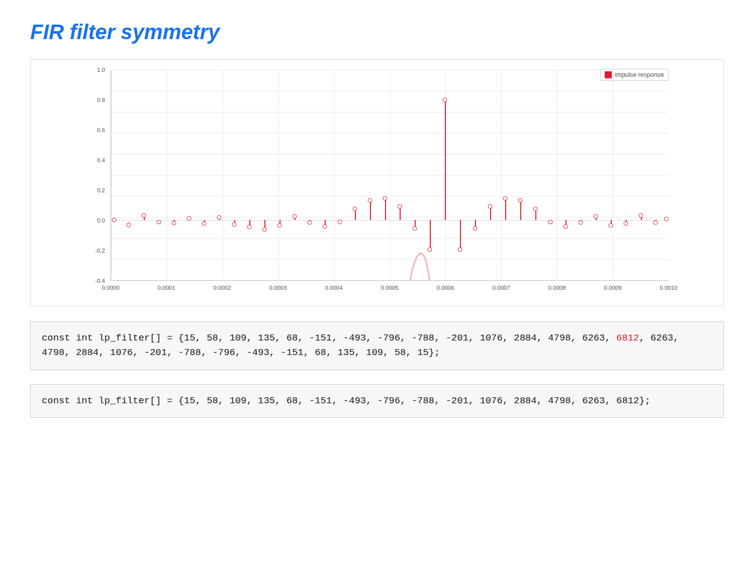FIR filter symmetry
impulse response
1.0 0.8 0.6 0.4 0.2 0.0 -0.2 -0.4
0.0000 0.0001 0.0002 0.0003 0.0004 0.0005 0.0006 0.0007 0.0008 0.0009 0.0010
const int lp_filter[] = {15, 58, 109, 135, 68, -151, -493, -796, -788, -201, 1076, 2884, 4798, 6263, 6812, 6263, 4798, 2884, 1076, -201, -788, -796, -493, -151, 68, 135, 109, 58, 15};
const int lp_filter[] = {15, 58, 109, 135, 68, -151, -493, -796, -788, -201, 1076, 2884, 4798, 6263, 6812};